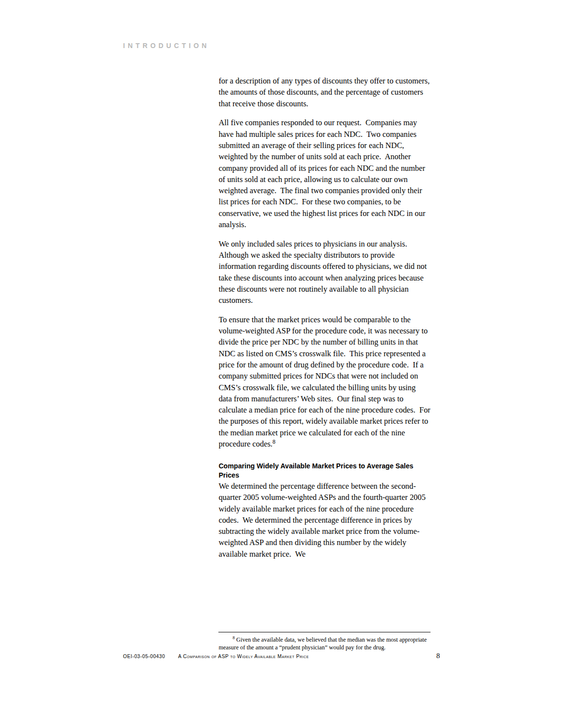Introduction
for a description of any types of discounts they offer to customers, the amounts of those discounts, and the percentage of customers that receive those discounts.
All five companies responded to our request. Companies may have had multiple sales prices for each NDC. Two companies submitted an average of their selling prices for each NDC, weighted by the number of units sold at each price. Another company provided all of its prices for each NDC and the number of units sold at each price, allowing us to calculate our own weighted average. The final two companies provided only their list prices for each NDC. For these two companies, to be conservative, we used the highest list prices for each NDC in our analysis.
We only included sales prices to physicians in our analysis. Although we asked the specialty distributors to provide information regarding discounts offered to physicians, we did not take these discounts into account when analyzing prices because these discounts were not routinely available to all physician customers.
To ensure that the market prices would be comparable to the volume-weighted ASP for the procedure code, it was necessary to divide the price per NDC by the number of billing units in that NDC as listed on CMS’s crosswalk file. This price represented a price for the amount of drug defined by the procedure code. If a company submitted prices for NDCs that were not included on CMS’s crosswalk file, we calculated the billing units by using data from manufacturers’ Web sites. Our final step was to calculate a median price for each of the nine procedure codes. For the purposes of this report, widely available market prices refer to the median market price we calculated for each of the nine procedure codes.8
Comparing Widely Available Market Prices to Average Sales Prices
We determined the percentage difference between the second-quarter 2005 volume-weighted ASPs and the fourth-quarter 2005 widely available market prices for each of the nine procedure codes. We determined the percentage difference in prices by subtracting the widely available market price from the volume-weighted ASP and then dividing this number by the widely available market price. We
8 Given the available data, we believed that the median was the most appropriate measure of the amount a “prudent physician” would pay for the drug.
OEI-03-05-00430 A Comparison of ASP to Widely Available Market Price 8